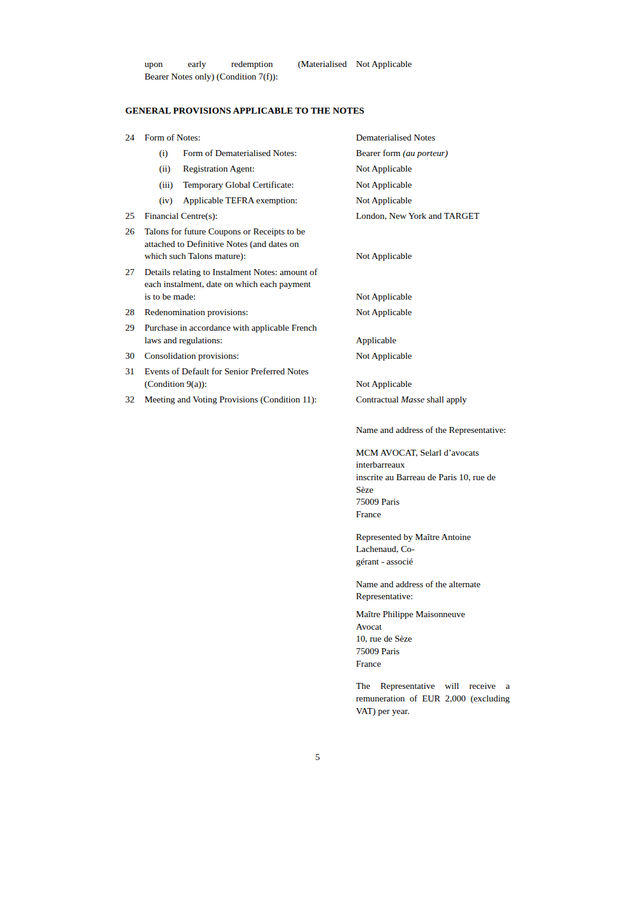| | upon early redemption (Materialised Bearer Notes only) (Condition 7(f)): | Not Applicable |
GENERAL PROVISIONS APPLICABLE TO THE NOTES
| 24 | Form of Notes: | Dematerialised Notes |
| | (i) Form of Dematerialised Notes: | Bearer form (au porteur) |
| | (ii) Registration Agent: | Not Applicable |
| | (iii) Temporary Global Certificate: | Not Applicable |
| | (iv) Applicable TEFRA exemption: | Not Applicable |
| 25 | Financial Centre(s): | London, New York and TARGET |
| 26 | Talons for future Coupons or Receipts to be attached to Definitive Notes (and dates on which such Talons mature): | Not Applicable |
| 27 | Details relating to Instalment Notes: amount of each instalment, date on which each payment is to be made: | Not Applicable |
| 28 | Redenomination provisions: | Not Applicable |
| 29 | Purchase in accordance with applicable French laws and regulations: | Applicable |
| 30 | Consolidation provisions: | Not Applicable |
| 31 | Events of Default for Senior Preferred Notes (Condition 9(a)): | Not Applicable |
| 32 | Meeting and Voting Provisions (Condition 11): | Contractual Masse shall apply |
| | | Name and address of the Representative: MCM AVOCAT, Selarl d’avocats interbarreaux inscrite au Barreau de Paris 10, rue de Sèze 75009 Paris France Represented by Maître Antoine Lachenaud, Co- gérant - associé Name and address of the alternate Representative: Maître Philippe Maisonneuve Avocat 10, rue de Sèze 75009 Paris France The Representative will receive a remuneration of EUR 2,000 (excluding VAT) per year. |
5